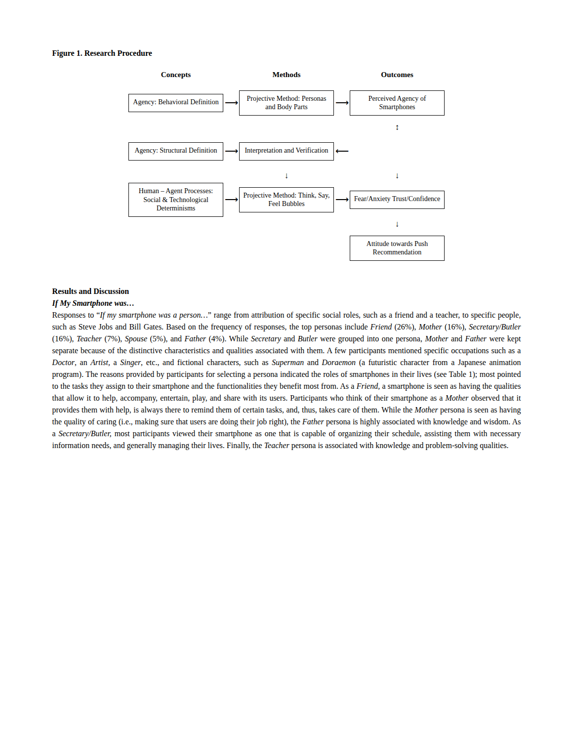Figure 1. Research Procedure
| Concepts | | Methods | | Outcomes |
| --- | --- | --- | --- | --- |
| Agency: Behavioral Definition | ⟶ | Projective Method: Personas and Body Parts | ⟶ | Perceived Agency of Smartphones |
| | | | | ↕ |
| Agency: Structural Definition | ⟶ | Interpretation and Verification | ⟵ | |
| | | ↓ | | ↓ |
| Human – Agent Processes: Social & Technological Determinisms | ⟶ | Projective Method: Think, Say, Feel Bubbles | ⟶ | Fear/Anxiety Trust/Confidence |
| | | | | ↓ |
| | | | | Attitude towards Push Recommendation |
Results and Discussion
If My Smartphone was…
Responses to “If my smartphone was a person…” range from attribution of specific social roles, such as a friend and a teacher, to specific people, such as Steve Jobs and Bill Gates. Based on the frequency of responses, the top personas include Friend (26%), Mother (16%), Secretary/Butler (16%), Teacher (7%), Spouse (5%), and Father (4%). While Secretary and Butler were grouped into one persona, Mother and Father were kept separate because of the distinctive characteristics and qualities associated with them. A few participants mentioned specific occupations such as a Doctor, an Artist, a Singer, etc., and fictional characters, such as Superman and Doraemon (a futuristic character from a Japanese animation program). The reasons provided by participants for selecting a persona indicated the roles of smartphones in their lives (see Table 1); most pointed to the tasks they assign to their smartphone and the functionalities they benefit most from. As a Friend, a smartphone is seen as having the qualities that allow it to help, accompany, entertain, play, and share with its users. Participants who think of their smartphone as a Mother observed that it provides them with help, is always there to remind them of certain tasks, and, thus, takes care of them. While the Mother persona is seen as having the quality of caring (i.e., making sure that users are doing their job right), the Father persona is highly associated with knowledge and wisdom. As a Secretary/Butler, most participants viewed their smartphone as one that is capable of organizing their schedule, assisting them with necessary information needs, and generally managing their lives. Finally, the Teacher persona is associated with knowledge and problem-solving qualities.